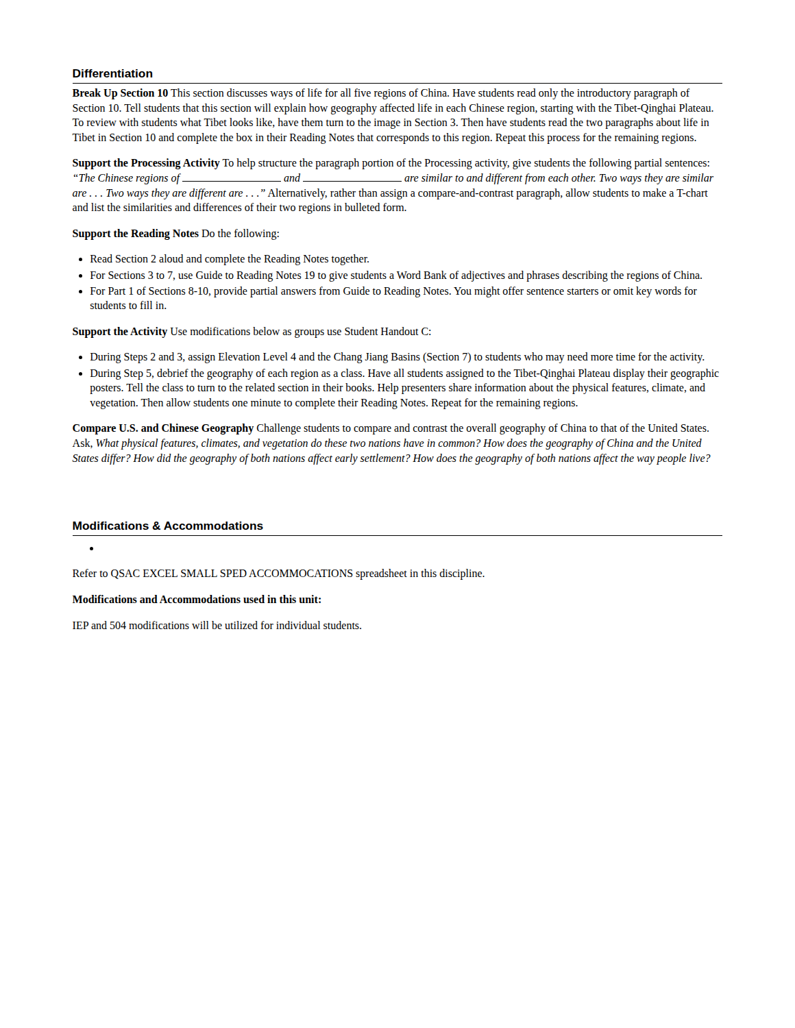Differentiation
Break Up Section 10 This section discusses ways of life for all five regions of China. Have students read only the introductory paragraph of Section 10. Tell students that this section will explain how geography affected life in each Chinese region, starting with the Tibet-Qinghai Plateau. To review with students what Tibet looks like, have them turn to the image in Section 3. Then have students read the two paragraphs about life in Tibet in Section 10 and complete the box in their Reading Notes that corresponds to this region. Repeat this process for the remaining regions.
Support the Processing Activity To help structure the paragraph portion of the Processing activity, give students the following partial sentences: “The Chinese regions of and are similar to and different from each other. Two ways they are similar are . . . Two ways they are different are . . .” Alternatively, rather than assign a compare-and-contrast paragraph, allow students to make a T-chart and list the similarities and differences of their two regions in bulleted form.
Support the Reading Notes Do the following:
Read Section 2 aloud and complete the Reading Notes together.
For Sections 3 to 7, use Guide to Reading Notes 19 to give students a Word Bank of adjectives and phrases describing the regions of China.
For Part 1 of Sections 8-10, provide partial answers from Guide to Reading Notes. You might offer sentence starters or omit key words for students to fill in.
Support the Activity Use modifications below as groups use Student Handout C:
During Steps 2 and 3, assign Elevation Level 4 and the Chang Jiang Basins (Section 7) to students who may need more time for the activity.
During Step 5, debrief the geography of each region as a class. Have all students assigned to the Tibet-Qinghai Plateau display their geographic posters. Tell the class to turn to the related section in their books. Help presenters share information about the physical features, climate, and vegetation. Then allow students one minute to complete their Reading Notes. Repeat for the remaining regions.
Compare U.S. and Chinese Geography Challenge students to compare and contrast the overall geography of China to that of the United States. Ask, What physical features, climates, and vegetation do these two nations have in common? How does the geography of China and the United States differ? How did the geography of both nations affect early settlement? How does the geography of both nations affect the way people live?
Modifications & Accommodations
Refer to QSAC EXCEL SMALL SPED ACCOMMOCATIONS spreadsheet in this discipline.
Modifications and Accommodations used in this unit:
IEP and 504 modifications will be utilized for individual students.